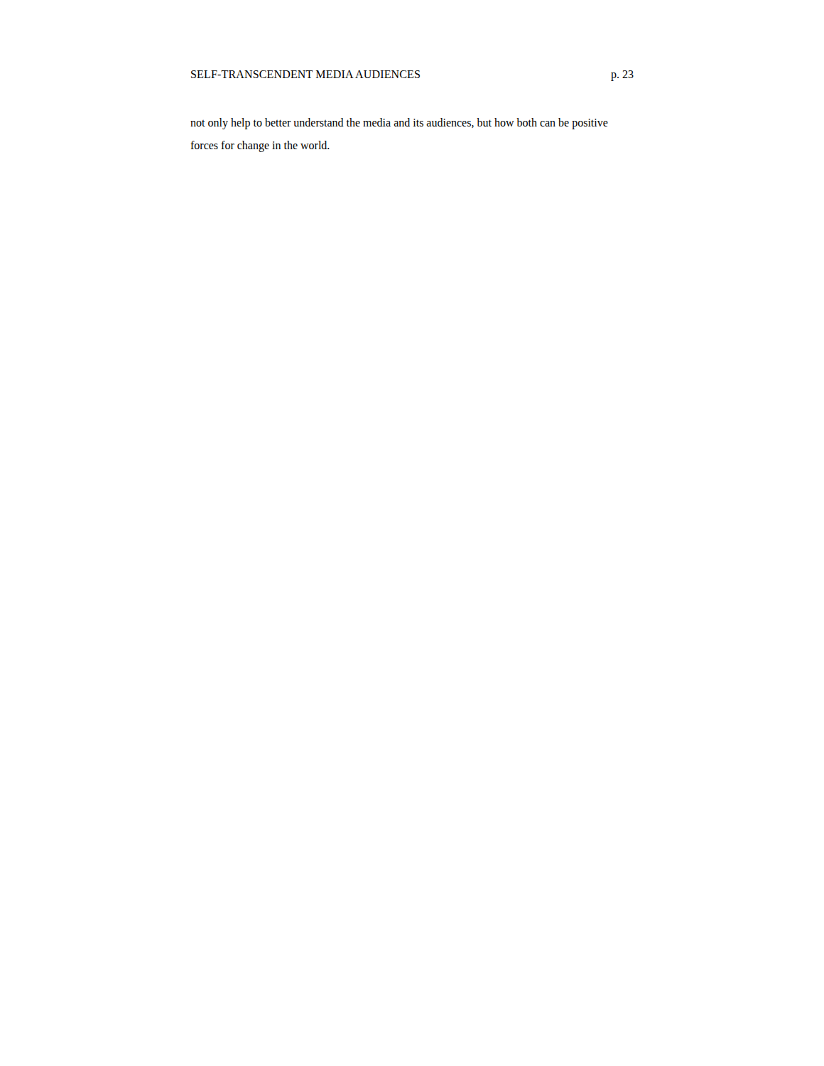Self-Transcendent Media Audiences p. 23
not only help to better understand the media and its audiences, but how both can be positive forces for change in the world.